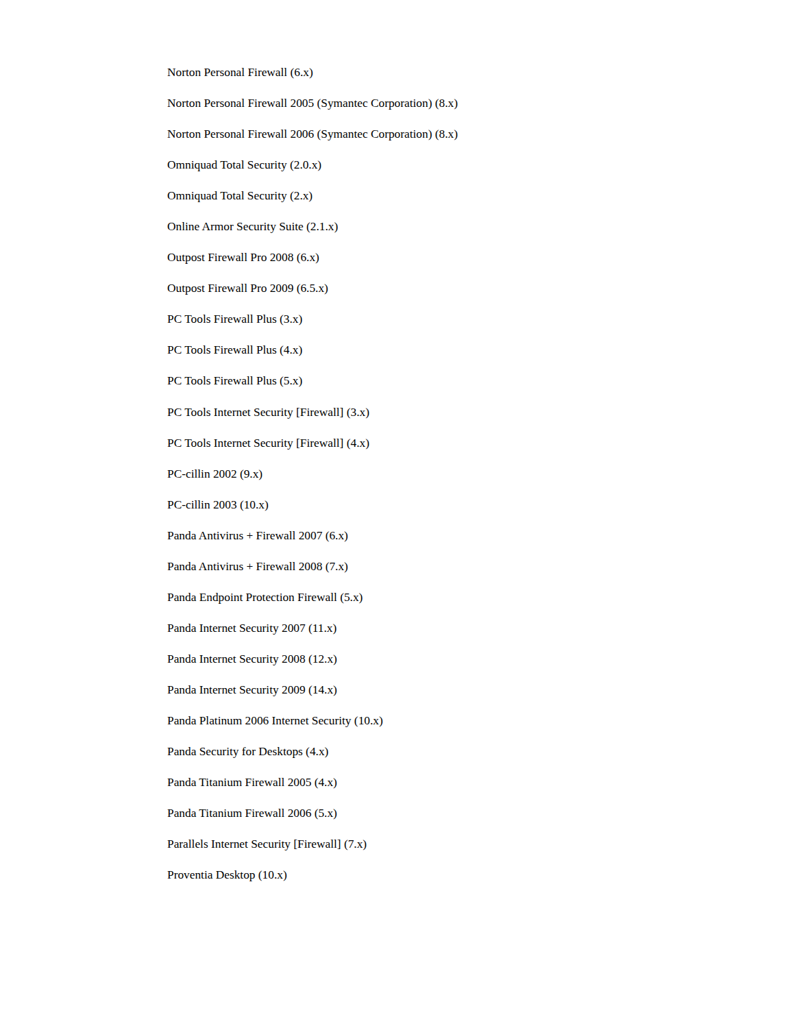Norton Personal Firewall (6.x)
Norton Personal Firewall 2005 (Symantec Corporation) (8.x)
Norton Personal Firewall 2006 (Symantec Corporation) (8.x)
Omniquad Total Security (2.0.x)
Omniquad Total Security (2.x)
Online Armor Security Suite (2.1.x)
Outpost Firewall Pro 2008 (6.x)
Outpost Firewall Pro 2009 (6.5.x)
PC Tools Firewall Plus (3.x)
PC Tools Firewall Plus (4.x)
PC Tools Firewall Plus (5.x)
PC Tools Internet Security [Firewall] (3.x)
PC Tools Internet Security [Firewall] (4.x)
PC-cillin 2002 (9.x)
PC-cillin 2003 (10.x)
Panda Antivirus + Firewall 2007 (6.x)
Panda Antivirus + Firewall 2008 (7.x)
Panda Endpoint Protection Firewall (5.x)
Panda Internet Security 2007 (11.x)
Panda Internet Security 2008 (12.x)
Panda Internet Security 2009 (14.x)
Panda Platinum 2006 Internet Security (10.x)
Panda Security for Desktops (4.x)
Panda Titanium Firewall 2005 (4.x)
Panda Titanium Firewall 2006 (5.x)
Parallels Internet Security [Firewall] (7.x)
Proventia Desktop (10.x)